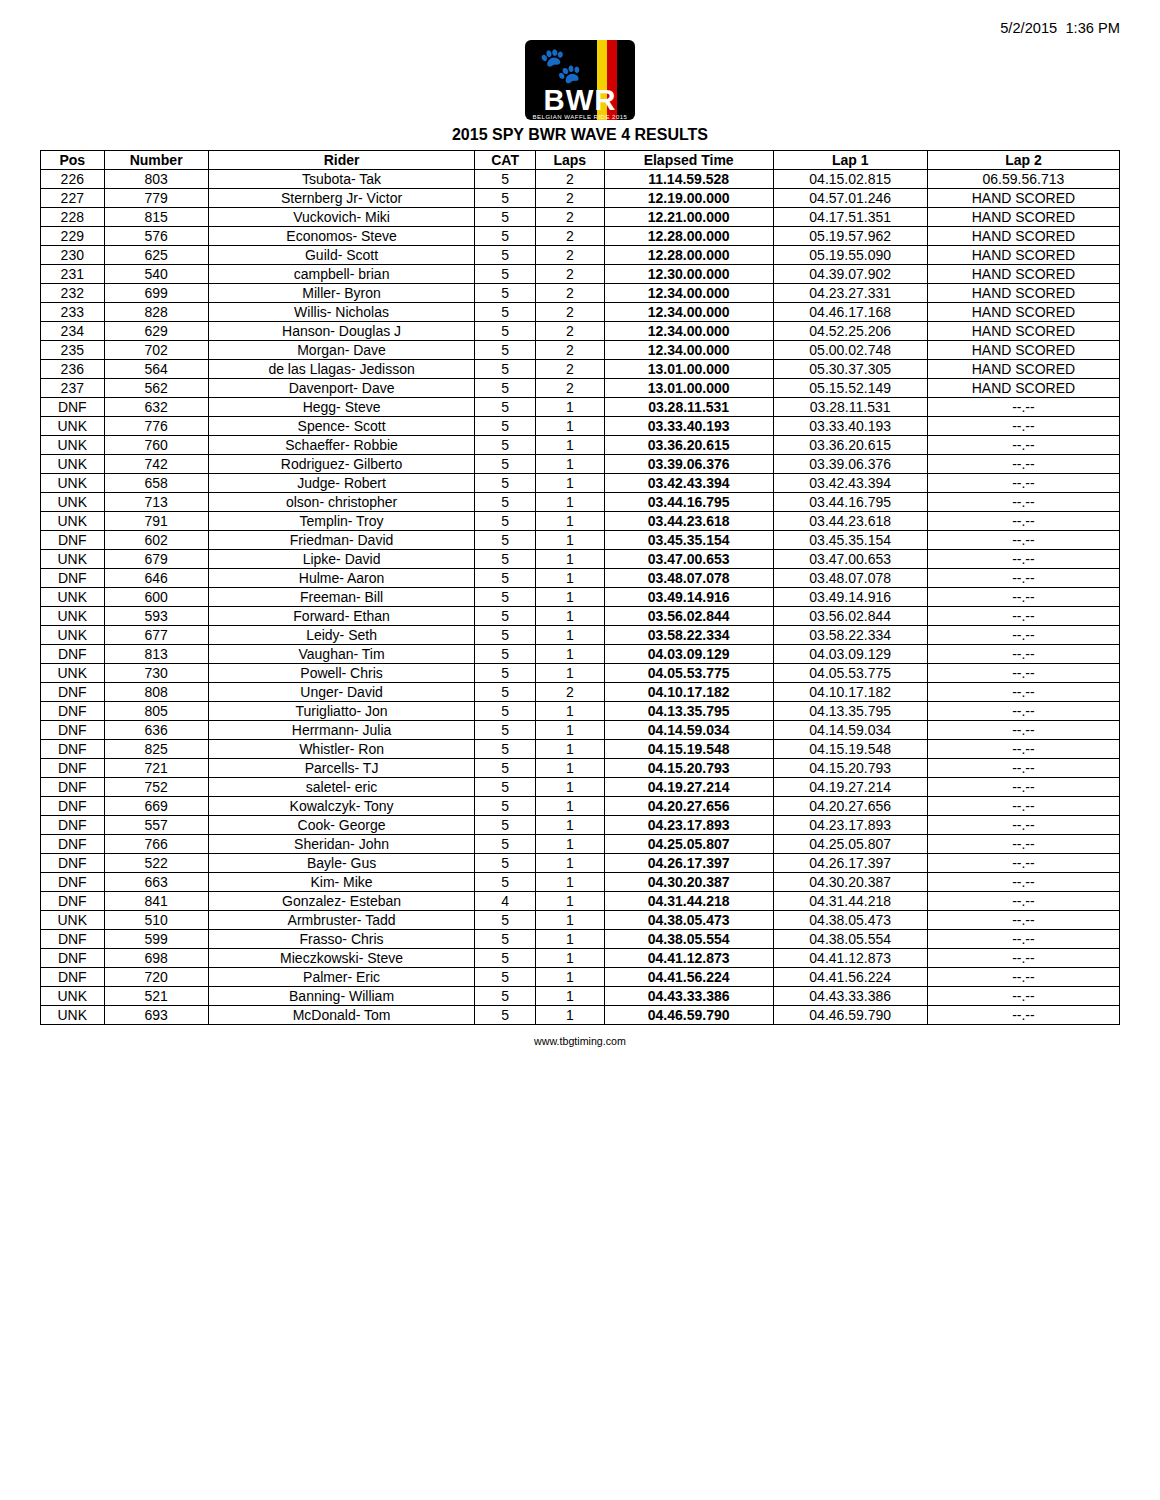5/2/2015 1:36 PM
🐾
BWR
BELGIAN WAFFLE RIDE 2015
2015 SPY BWR WAVE 4 RESULTS
| Pos | Number | Rider | CAT | Laps | Elapsed Time | Lap 1 | Lap 2 |
| --- | --- | --- | --- | --- | --- | --- | --- |
| 226 | 803 | Tsubota- Tak | 5 | 2 | 11.14.59.528 | 04.15.02.815 | 06.59.56.713 |
| 227 | 779 | Sternberg Jr- Victor | 5 | 2 | 12.19.00.000 | 04.57.01.246 | HAND SCORED |
| 228 | 815 | Vuckovich- Miki | 5 | 2 | 12.21.00.000 | 04.17.51.351 | HAND SCORED |
| 229 | 576 | Economos- Steve | 5 | 2 | 12.28.00.000 | 05.19.57.962 | HAND SCORED |
| 230 | 625 | Guild- Scott | 5 | 2 | 12.28.00.000 | 05.19.55.090 | HAND SCORED |
| 231 | 540 | campbell- brian | 5 | 2 | 12.30.00.000 | 04.39.07.902 | HAND SCORED |
| 232 | 699 | Miller- Byron | 5 | 2 | 12.34.00.000 | 04.23.27.331 | HAND SCORED |
| 233 | 828 | Willis- Nicholas | 5 | 2 | 12.34.00.000 | 04.46.17.168 | HAND SCORED |
| 234 | 629 | Hanson- Douglas J | 5 | 2 | 12.34.00.000 | 04.52.25.206 | HAND SCORED |
| 235 | 702 | Morgan- Dave | 5 | 2 | 12.34.00.000 | 05.00.02.748 | HAND SCORED |
| 236 | 564 | de las Llagas- Jedisson | 5 | 2 | 13.01.00.000 | 05.30.37.305 | HAND SCORED |
| 237 | 562 | Davenport- Dave | 5 | 2 | 13.01.00.000 | 05.15.52.149 | HAND SCORED |
| DNF | 632 | Hegg- Steve | 5 | 1 | 03.28.11.531 | 03.28.11.531 | --.-- |
| UNK | 776 | Spence- Scott | 5 | 1 | 03.33.40.193 | 03.33.40.193 | --.-- |
| UNK | 760 | Schaeffer- Robbie | 5 | 1 | 03.36.20.615 | 03.36.20.615 | --.-- |
| UNK | 742 | Rodriguez- Gilberto | 5 | 1 | 03.39.06.376 | 03.39.06.376 | --.-- |
| UNK | 658 | Judge- Robert | 5 | 1 | 03.42.43.394 | 03.42.43.394 | --.-- |
| UNK | 713 | olson- christopher | 5 | 1 | 03.44.16.795 | 03.44.16.795 | --.-- |
| UNK | 791 | Templin- Troy | 5 | 1 | 03.44.23.618 | 03.44.23.618 | --.-- |
| DNF | 602 | Friedman- David | 5 | 1 | 03.45.35.154 | 03.45.35.154 | --.-- |
| UNK | 679 | Lipke- David | 5 | 1 | 03.47.00.653 | 03.47.00.653 | --.-- |
| DNF | 646 | Hulme- Aaron | 5 | 1 | 03.48.07.078 | 03.48.07.078 | --.-- |
| UNK | 600 | Freeman- Bill | 5 | 1 | 03.49.14.916 | 03.49.14.916 | --.-- |
| UNK | 593 | Forward- Ethan | 5 | 1 | 03.56.02.844 | 03.56.02.844 | --.-- |
| UNK | 677 | Leidy- Seth | 5 | 1 | 03.58.22.334 | 03.58.22.334 | --.-- |
| DNF | 813 | Vaughan- Tim | 5 | 1 | 04.03.09.129 | 04.03.09.129 | --.-- |
| UNK | 730 | Powell- Chris | 5 | 1 | 04.05.53.775 | 04.05.53.775 | --.-- |
| DNF | 808 | Unger- David | 5 | 2 | 04.10.17.182 | 04.10.17.182 | --.-- |
| DNF | 805 | Turigliatto- Jon | 5 | 1 | 04.13.35.795 | 04.13.35.795 | --.-- |
| DNF | 636 | Herrmann- Julia | 5 | 1 | 04.14.59.034 | 04.14.59.034 | --.-- |
| DNF | 825 | Whistler- Ron | 5 | 1 | 04.15.19.548 | 04.15.19.548 | --.-- |
| DNF | 721 | Parcells- TJ | 5 | 1 | 04.15.20.793 | 04.15.20.793 | --.-- |
| DNF | 752 | saletel- eric | 5 | 1 | 04.19.27.214 | 04.19.27.214 | --.-- |
| DNF | 669 | Kowalczyk- Tony | 5 | 1 | 04.20.27.656 | 04.20.27.656 | --.-- |
| DNF | 557 | Cook- George | 5 | 1 | 04.23.17.893 | 04.23.17.893 | --.-- |
| DNF | 766 | Sheridan- John | 5 | 1 | 04.25.05.807 | 04.25.05.807 | --.-- |
| DNF | 522 | Bayle- Gus | 5 | 1 | 04.26.17.397 | 04.26.17.397 | --.-- |
| DNF | 663 | Kim- Mike | 5 | 1 | 04.30.20.387 | 04.30.20.387 | --.-- |
| DNF | 841 | Gonzalez- Esteban | 4 | 1 | 04.31.44.218 | 04.31.44.218 | --.-- |
| UNK | 510 | Armbruster- Tadd | 5 | 1 | 04.38.05.473 | 04.38.05.473 | --.-- |
| DNF | 599 | Frasso- Chris | 5 | 1 | 04.38.05.554 | 04.38.05.554 | --.-- |
| DNF | 698 | Mieczkowski- Steve | 5 | 1 | 04.41.12.873 | 04.41.12.873 | --.-- |
| DNF | 720 | Palmer- Eric | 5 | 1 | 04.41.56.224 | 04.41.56.224 | --.-- |
| UNK | 521 | Banning- William | 5 | 1 | 04.43.33.386 | 04.43.33.386 | --.-- |
| UNK | 693 | McDonald- Tom | 5 | 1 | 04.46.59.790 | 04.46.59.790 | --.-- |
www.tbgtiming.com